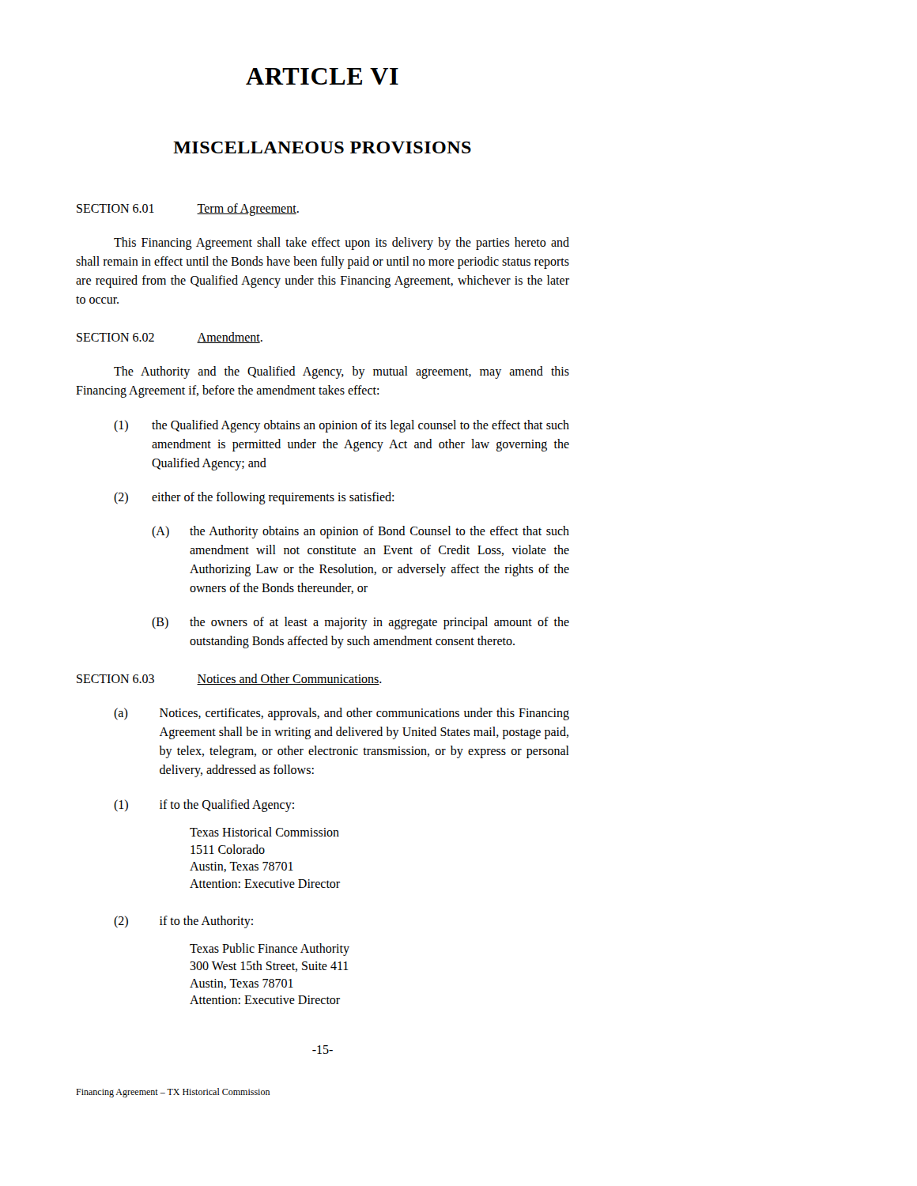ARTICLE VI
MISCELLANEOUS PROVISIONS
SECTION 6.01 Term of Agreement.
This Financing Agreement shall take effect upon its delivery by the parties hereto and shall remain in effect until the Bonds have been fully paid or until no more periodic status reports are required from the Qualified Agency under this Financing Agreement, whichever is the later to occur.
SECTION 6.02 Amendment.
The Authority and the Qualified Agency, by mutual agreement, may amend this Financing Agreement if, before the amendment takes effect:
(1) the Qualified Agency obtains an opinion of its legal counsel to the effect that such amendment is permitted under the Agency Act and other law governing the Qualified Agency; and
(2) either of the following requirements is satisfied:
(A) the Authority obtains an opinion of Bond Counsel to the effect that such amendment will not constitute an Event of Credit Loss, violate the Authorizing Law or the Resolution, or adversely affect the rights of the owners of the Bonds thereunder, or
(B) the owners of at least a majority in aggregate principal amount of the outstanding Bonds affected by such amendment consent thereto.
SECTION 6.03 Notices and Other Communications.
(a) Notices, certificates, approvals, and other communications under this Financing Agreement shall be in writing and delivered by United States mail, postage paid, by telex, telegram, or other electronic transmission, or by express or personal delivery, addressed as follows:
(1) if to the Qualified Agency:
Texas Historical Commission
1511 Colorado
Austin, Texas 78701
Attention: Executive Director
(2) if to the Authority:
Texas Public Finance Authority
300 West 15th Street, Suite 411
Austin, Texas 78701
Attention: Executive Director
-15-
Financing Agreement – TX Historical Commission